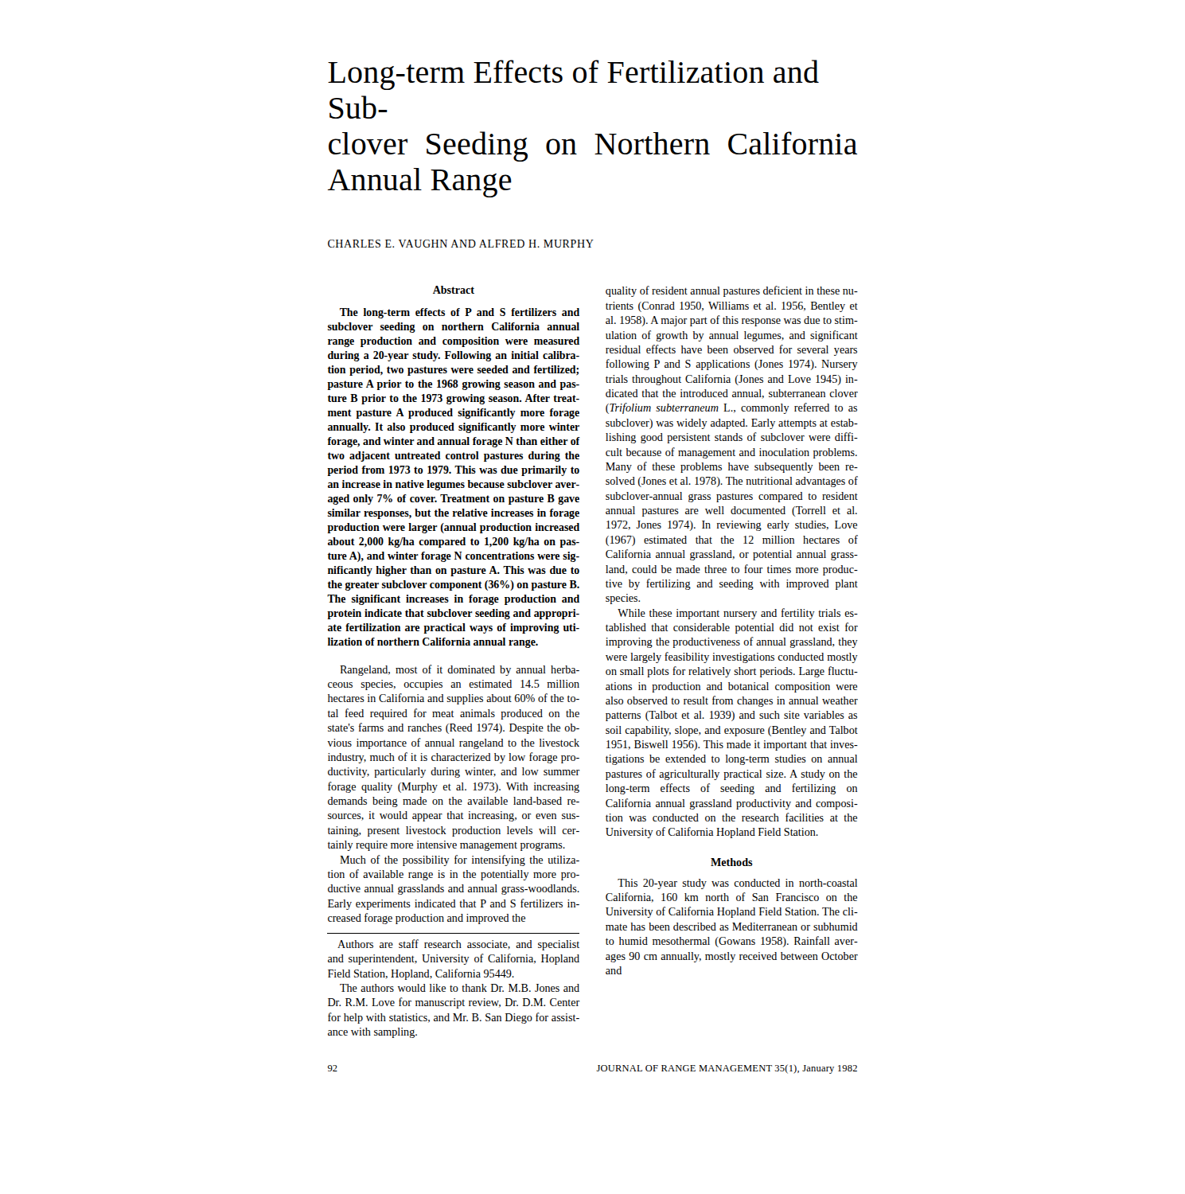Long-term Effects of Fertilization and Sub-clover Seeding on Northern California Annual Range
CHARLES E. VAUGHN AND ALFRED H. MURPHY
Abstract
The long-term effects of P and S fertilizers and subclover seeding on northern California annual range production and composition were measured during a 20-year study. Following an initial calibration period, two pastures were seeded and fertilized; pasture A prior to the 1968 growing season and pasture B prior to the 1973 growing season. After treatment pasture A produced significantly more forage annually. It also produced significantly more winter forage, and winter and annual forage N than either of two adjacent untreated control pastures during the period from 1973 to 1979. This was due primarily to an increase in native legumes because subclover averaged only 7% of cover. Treatment on pasture B gave similar responses, but the relative increases in forage production were larger (annual production increased about 2,000 kg/ha compared to 1,200 kg/ha on pasture A), and winter forage N concentrations were significantly higher than on pasture A. This was due to the greater subclover component (36%) on pasture B. The significant increases in forage production and protein indicate that subclover seeding and appropriate fertilization are practical ways of improving utilization of northern California annual range.
Rangeland, most of it dominated by annual herbaceous species, occupies an estimated 14.5 million hectares in California and supplies about 60% of the total feed required for meat animals produced on the state's farms and ranches (Reed 1974). Despite the obvious importance of annual rangeland to the livestock industry, much of it is characterized by low forage productivity, particularly during winter, and low summer forage quality (Murphy et al. 1973). With increasing demands being made on the available land-based resources, it would appear that increasing, or even sustaining, present livestock production levels will certainly require more intensive management programs.
Much of the possibility for intensifying the utilization of available range is in the potentially more productive annual grasslands and annual grass-woodlands. Early experiments indicated that P and S fertilizers increased forage production and improved the
Authors are staff research associate, and specialist and superintendent, University of California, Hopland Field Station, Hopland, California 95449.
The authors would like to thank Dr. M.B. Jones and Dr. R.M. Love for manuscript review, Dr. D.M. Center for help with statistics, and Mr. B. San Diego for assistance with sampling.
quality of resident annual pastures deficient in these nutrients (Conrad 1950, Williams et al. 1956, Bentley et al. 1958). A major part of this response was due to stimulation of growth by annual legumes, and significant residual effects have been observed for several years following P and S applications (Jones 1974). Nursery trials throughout California (Jones and Love 1945) indicated that the introduced annual, subterranean clover (Trifolium subterraneum L., commonly referred to as subclover) was widely adapted. Early attempts at establishing good persistent stands of subclover were difficult because of management and inoculation problems. Many of these problems have subsequently been resolved (Jones et al. 1978). The nutritional advantages of subclover-annual grass pastures compared to resident annual pastures are well documented (Torrell et al. 1972, Jones 1974). In reviewing early studies, Love (1967) estimated that the 12 million hectares of California annual grassland, or potential annual grassland, could be made three to four times more productive by fertilizing and seeding with improved plant species.
While these important nursery and fertility trials established that considerable potential did not exist for improving the productiveness of annual grassland, they were largely feasibility investigations conducted mostly on small plots for relatively short periods. Large fluctuations in production and botanical composition were also observed to result from changes in annual weather patterns (Talbot et al. 1939) and such site variables as soil capability, slope, and exposure (Bentley and Talbot 1951, Biswell 1956). This made it important that investigations be extended to long-term studies on annual pastures of agriculturally practical size. A study on the long-term effects of seeding and fertilizing on California annual grassland productivity and composition was conducted on the research facilities at the University of California Hopland Field Station.
Methods
This 20-year study was conducted in north-coastal California, 160 km north of San Francisco on the University of California Hopland Field Station. The climate has been described as Mediterranean or subhumid to humid mesothermal (Gowans 1958). Rainfall averages 90 cm annually, mostly received between October and
92 JOURNAL OF RANGE MANAGEMENT 35(1), January 1982